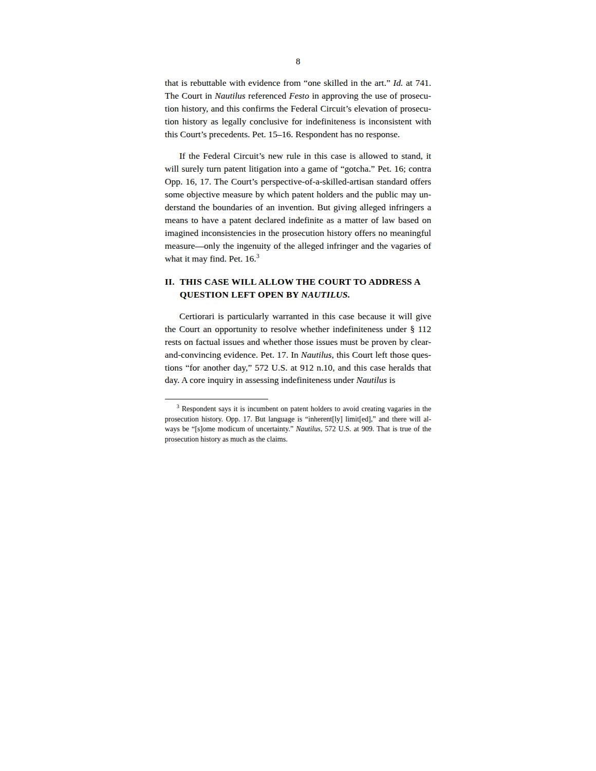8
that is rebuttable with evidence from “one skilled in the art.” Id. at 741. The Court in Nautilus referenced Festo in approving the use of prosecution history, and this confirms the Federal Circuit’s elevation of prosecution history as legally conclusive for indefiniteness is inconsistent with this Court’s precedents. Pet. 15–16. Respondent has no response.
If the Federal Circuit’s new rule in this case is allowed to stand, it will surely turn patent litigation into a game of “gotcha.” Pet. 16; contra Opp. 16, 17. The Court’s perspective-of-a-skilled-artisan standard offers some objective measure by which patent holders and the public may understand the boundaries of an invention. But giving alleged infringers a means to have a patent declared indefinite as a matter of law based on imagined inconsistencies in the prosecution history offers no meaningful measure—only the ingenuity of the alleged infringer and the vagaries of what it may find. Pet. 16.3
II. THIS CASE WILL ALLOW THE COURT TO ADDRESS A QUESTION LEFT OPEN BY NAUTILUS.
Certiorari is particularly warranted in this case because it will give the Court an opportunity to resolve whether indefiniteness under § 112 rests on factual issues and whether those issues must be proven by clear-and-convincing evidence. Pet. 17. In Nautilus, this Court left those questions “for another day,” 572 U.S. at 912 n.10, and this case heralds that day. A core inquiry in assessing indefiniteness under Nautilus is
3 Respondent says it is incumbent on patent holders to avoid creating vagaries in the prosecution history. Opp. 17. But language is “inherent[ly] limit[ed],” and there will always be “[s]ome modicum of uncertainty.” Nautilus, 572 U.S. at 909. That is true of the prosecution history as much as the claims.